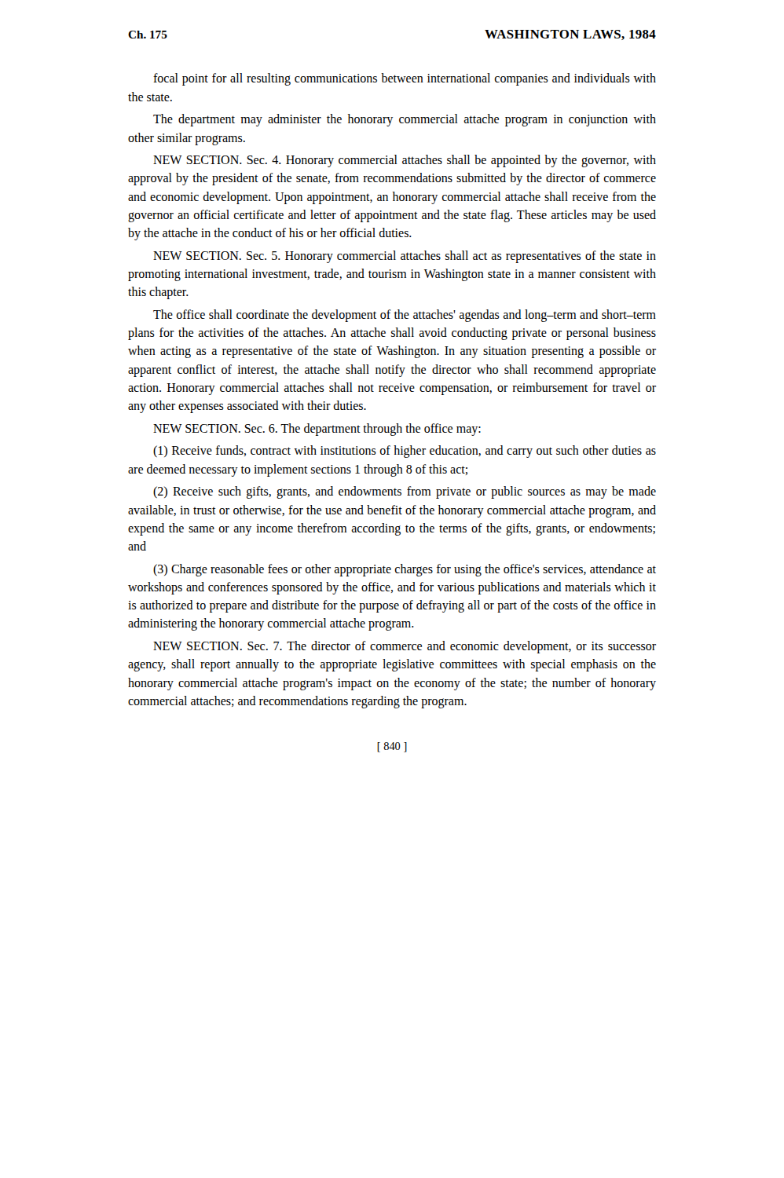Ch. 175 WASHINGTON LAWS, 1984
focal point for all resulting communications between international companies and individuals with the state.
The department may administer the honorary commercial attache program in conjunction with other similar programs.
New Section. Sec. 4. Honorary commercial attaches shall be appointed by the governor, with approval by the president of the senate, from recommendations submitted by the director of commerce and economic development. Upon appointment, an honorary commercial attache shall receive from the governor an official certificate and letter of appointment and the state flag. These articles may be used by the attache in the conduct of his or her official duties.
New Section. Sec. 5. Honorary commercial attaches shall act as representatives of the state in promoting international investment, trade, and tourism in Washington state in a manner consistent with this chapter.
The office shall coordinate the development of the attaches' agendas and long–term and short–term plans for the activities of the attaches. An attache shall avoid conducting private or personal business when acting as a representative of the state of Washington. In any situation presenting a possible or apparent conflict of interest, the attache shall notify the director who shall recommend appropriate action. Honorary commercial attaches shall not receive compensation, or reimbursement for travel or any other expenses associated with their duties.
New Section. Sec. 6. The department through the office may:
(1) Receive funds, contract with institutions of higher education, and carry out such other duties as are deemed necessary to implement sections 1 through 8 of this act;
(2) Receive such gifts, grants, and endowments from private or public sources as may be made available, in trust or otherwise, for the use and benefit of the honorary commercial attache program, and expend the same or any income therefrom according to the terms of the gifts, grants, or endowments; and
(3) Charge reasonable fees or other appropriate charges for using the office's services, attendance at workshops and conferences sponsored by the office, and for various publications and materials which it is authorized to prepare and distribute for the purpose of defraying all or part of the costs of the office in administering the honorary commercial attache program.
New Section. Sec. 7. The director of commerce and economic development, or its successor agency, shall report annually to the appropriate legislative committees with special emphasis on the honorary commercial attache program's impact on the economy of the state; the number of honorary commercial attaches; and recommendations regarding the program.
[ 840 ]